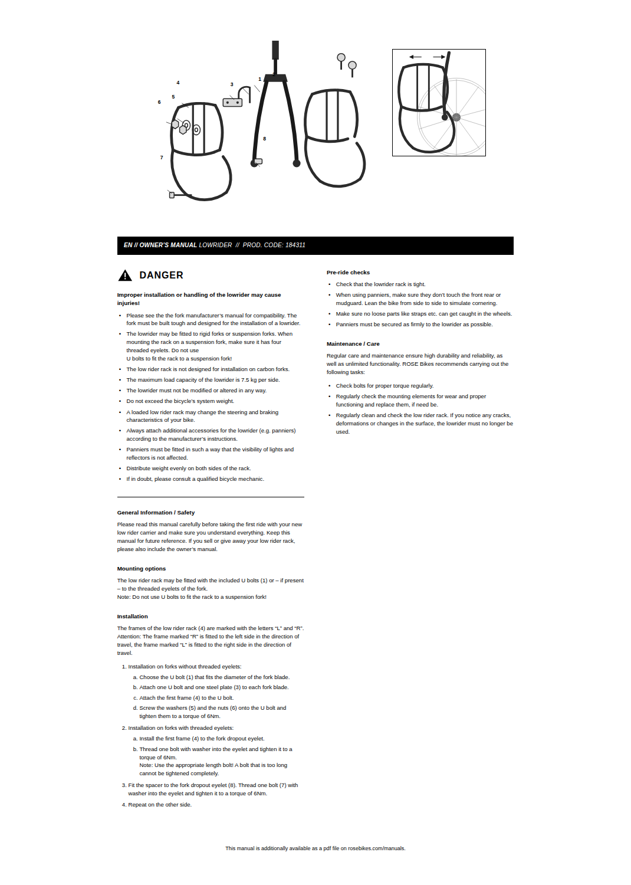1 2 3 4 5 6 7 8
EN // OWNER’S MANUAL LOWRIDER // PROD. CODE: 184311
DANGER
Improper installation or handling of the lowrider may cause injuries!
Please see the the fork manufacturer’s manual for compatibility. The fork must be built tough and designed for the installation of a lowrider.
The lowrider may be fitted to rigid forks or suspension forks. When mounting the rack on a suspension fork, make sure it has four threaded eyelets. Do not use
U bolts to fit the rack to a suspension fork!
The low rider rack is not designed for installation on carbon forks.
The maximum load capacity of the lowrider is 7.5 kg per side.
The lowrider must not be modified or altered in any way.
Do not exceed the bicycle’s system weight.
A loaded low rider rack may change the steering and braking characteristics of your bike.
Always attach additional accessories for the lowrider (e.g. panniers) according to the manufacturer’s instructions.
Panniers must be fitted in such a way that the visibility of lights and reflectors is not affected.
Distribute weight evenly on both sides of the rack.
If in doubt, please consult a qualified bicycle mechanic.
General Information / Safety
Please read this manual carefully before taking the first ride with your new low rider carrier and make sure you understand everything. Keep this manual for future reference. If you sell or give away your low rider rack, please also include the owner’s manual.
Mounting options
The low rider rack may be fitted with the included U bolts (1) or – if present – to the threaded eyelets of the fork.
Note: Do not use U bolts to fit the rack to a suspension fork!
Installation
The frames of the low rider rack (4) are marked with the letters “L” and “R”.
Attention: The frame marked “R” is fitted to the left side in the direction of travel, the frame marked “L” is fitted to the right side in the direction of travel.
Installation on forks without threaded eyelets:
Choose the U bolt (1) that fits the diameter of the fork blade.
Attach one U bolt and one steel plate (3) to each fork blade.
Attach the first frame (4) to the U bolt.
Screw the washers (5) and the nuts (6) onto the U bolt and tighten them to a torque of 6Nm.
Installation on forks with threaded eyelets:
Install the first frame (4) to the fork dropout eyelet.
Thread one bolt with washer into the eyelet and tighten it to a torque of 6Nm.
Note: Use the appropriate length bolt! A bolt that is too long cannot be tightened completely.
Fit the spacer to the fork dropout eyelet (8). Thread one bolt (7) with washer into the eyelet and tighten it to a torque of 6Nm.
Repeat on the other side.
Pre-ride checks
Check that the lowrider rack is tight.
When using panniers, make sure they don’t touch the front rear or mudguard. Lean the bike from side to side to simulate cornering.
Make sure no loose parts like straps etc. can get caught in the wheels.
Panniers must be secured as firmly to the lowrider as possible.
Maintenance / Care
Regular care and maintenance ensure high durability and reliability, as well as unlimited functionality. ROSE Bikes recommends carrying out the following tasks:
Check bolts for proper torque regularly.
Regularly check the mounting elements for wear and proper functioning and replace them, if need be.
Regularly clean and check the low rider rack. If you notice any cracks, deformations or changes in the surface, the lowrider must no longer be used.
This manual is additionally available as a pdf file on rosebikes.com/manuals.